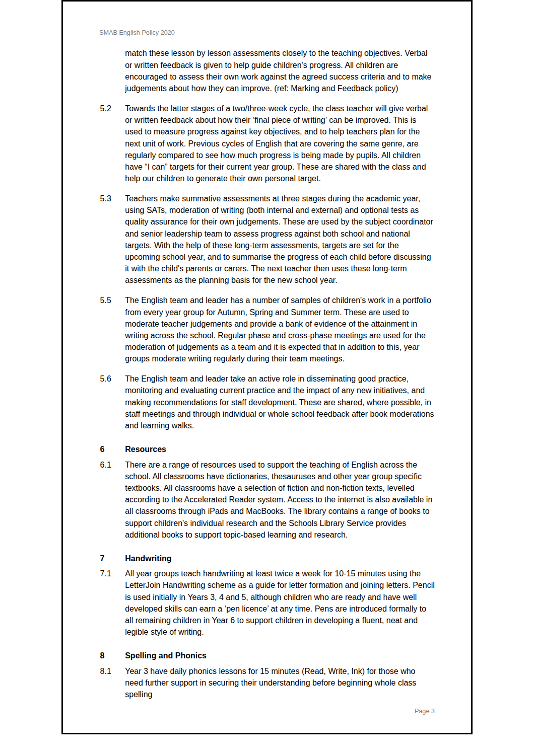SMAB English Policy 2020
match these lesson by lesson assessments closely to the teaching objectives. Verbal or written feedback is given to help guide children's progress. All children are encouraged to assess their own work against the agreed success criteria and to make judgements about how they can improve. (ref: Marking and Feedback policy)
5.2
Towards the latter stages of a two/three-week cycle, the class teacher will give verbal or written feedback about how their ‘final piece of writing’ can be improved. This is used to measure progress against key objectives, and to help teachers plan for the next unit of work. Previous cycles of English that are covering the same genre, are regularly compared to see how much progress is being made by pupils. All children have “I can” targets for their current year group. These are shared with the class and help our children to generate their own personal target.
5.3
Teachers make summative assessments at three stages during the academic year, using SATs, moderation of writing (both internal and external) and optional tests as quality assurance for their own judgements. These are used by the subject coordinator and senior leadership team to assess progress against both school and national targets. With the help of these long-term assessments, targets are set for the upcoming school year, and to summarise the progress of each child before discussing it with the child's parents or carers. The next teacher then uses these long-term assessments as the planning basis for the new school year.
5.5
The English team and leader has a number of samples of children's work in a portfolio from every year group for Autumn, Spring and Summer term. These are used to moderate teacher judgements and provide a bank of evidence of the attainment in writing across the school. Regular phase and cross-phase meetings are used for the moderation of judgements as a team and it is expected that in addition to this, year groups moderate writing regularly during their team meetings.
5.6
The English team and leader take an active role in disseminating good practice, monitoring and evaluating current practice and the impact of any new initiatives, and making recommendations for staff development. These are shared, where possible, in staff meetings and through individual or whole school feedback after book moderations and learning walks.
6 Resources
6.1
There are a range of resources used to support the teaching of English across the school. All classrooms have dictionaries, thesauruses and other year group specific textbooks. All classrooms have a selection of fiction and non-fiction texts, levelled according to the Accelerated Reader system. Access to the internet is also available in all classrooms through iPads and MacBooks. The library contains a range of books to support children's individual research and the Schools Library Service provides additional books to support topic-based learning and research.
7 Handwriting
7.1
All year groups teach handwriting at least twice a week for 10-15 minutes using the LetterJoin Handwriting scheme as a guide for letter formation and joining letters. Pencil is used initially in Years 3, 4 and 5, although children who are ready and have well developed skills can earn a ‘pen licence’ at any time. Pens are introduced formally to all remaining children in Year 6 to support children in developing a fluent, neat and legible style of writing.
8 Spelling and Phonics
8.1
Year 3 have daily phonics lessons for 15 minutes (Read, Write, Ink) for those who need further support in securing their understanding before beginning whole class spelling
Page 3